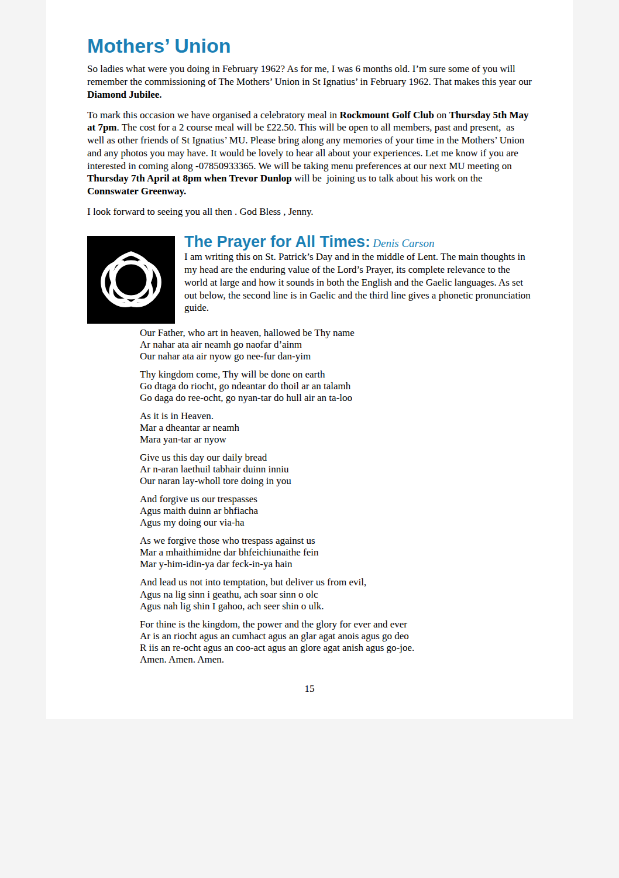Mothers’ Union
So ladies what were you doing in February 1962? As for me, I was 6 months old. I’m sure some of you will remember the commissioning of The Mothers’ Union in St Ignatius’ in February 1962. That makes this year our Diamond Jubilee.
To mark this occasion we have organised a celebratory meal in Rockmount Golf Club on Thursday 5th May at 7pm. The cost for a 2 course meal will be £22.50. This will be open to all members, past and present, as well as other friends of St Ignatius’ MU. Please bring along any memories of your time in the Mothers’ Union and any photos you may have. It would be lovely to hear all about your experiences. Let me know if you are interested in coming along -07850933365. We will be taking menu preferences at our next MU meeting on Thursday 7th April at 8pm when Trevor Dunlop will be joining us to talk about his work on the Connswater Greenway.
I look forward to seeing you all then . God Bless , Jenny.
The Prayer for All Times:
Denis Carson
I am writing this on St. Patrick’s Day and in the middle of Lent. The main thoughts in my head are the enduring value of the Lord’s Prayer, its complete relevance to the world at large and how it sounds in both the English and the Gaelic languages. As set out below, the second line is in Gaelic and the third line gives a phonetic pronunciation guide.
Our Father, who art in heaven, hallowed be Thy name
Ar nahar ata air neamh go naofar d’ainm
Our nahar ata air nyow go nee-fur dan-yim
Thy kingdom come, Thy will be done on earth
Go dtaga do riocht, go ndeantar do thoil ar an talamh
Go daga do ree-ocht, go nyan-tar do hull air an ta-loo
As it is in Heaven.
Mar a dheantar ar neamh
Mara yan-tar ar nyow
Give us this day our daily bread
Ar n-aran laethuil tabhair duinn inniu
Our naran lay-wholl tore doing in you
And forgive us our trespasses
Agus maith duinn ar bhfiacha
Agus my doing our via-ha
As we forgive those who trespass against us
Mar a mhaithimidne dar bhfeichiunaithe fein
Mar y-him-idin-ya dar feck-in-ya hain
And lead us not into temptation, but deliver us from evil,
Agus na lig sinn i geathu, ach soar sinn o olc
Agus nah lig shin I gahoo, ach seer shin o ulk.
For thine is the kingdom, the power and the glory for ever and ever
Ar is an riocht agus an cumhact agus an glar agat anois agus go deo
R iis an re-ocht agus an coo-act agus an glore agat anish agus go-joe.
Amen. Amen. Amen.
15